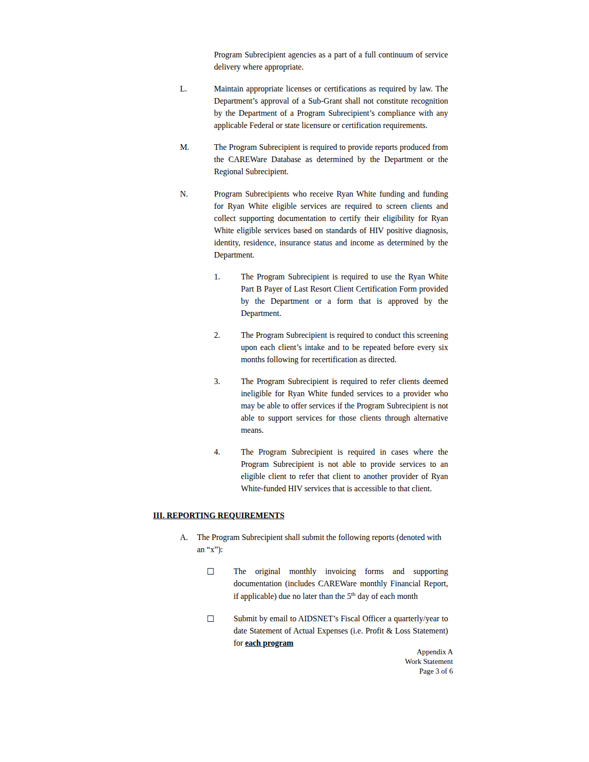Program Subrecipient agencies as a part of a full continuum of service delivery where appropriate.
L.
Maintain appropriate licenses or certifications as required by law. The Department’s approval of a Sub-Grant shall not constitute recognition by the Department of a Program Subrecipient’s compliance with any applicable Federal or state licensure or certification requirements.
M.
The Program Subrecipient is required to provide reports produced from the CAREWare Database as determined by the Department or the Regional Subrecipient.
N.
Program Subrecipients who receive Ryan White funding and funding for Ryan White eligible services are required to screen clients and collect supporting documentation to certify their eligibility for Ryan White eligible services based on standards of HIV positive diagnosis, identity, residence, insurance status and income as determined by the Department.
1.
The Program Subrecipient is required to use the Ryan White Part B Payer of Last Resort Client Certification Form provided by the Department or a form that is approved by the Department.
2.
The Program Subrecipient is required to conduct this screening upon each client’s intake and to be repeated before every six months following for recertification as directed.
3.
The Program Subrecipient is required to refer clients deemed ineligible for Ryan White funded services to a provider who may be able to offer services if the Program Subrecipient is not able to support services for those clients through alternative means.
4.
The Program Subrecipient is required in cases where the Program Subrecipient is not able to provide services to an eligible client to refer that client to another provider of Ryan White-funded HIV services that is accessible to that client.
III. REPORTING REQUIREMENTS
A.
The Program Subrecipient shall submit the following reports (denoted with an “x”):
☐
The original monthly invoicing forms and supporting documentation (includes CAREWare monthly Financial Report, if applicable) due no later than the 5th day of each month
☐
Submit by email to AIDSNET’s Fiscal Officer a quarterly/year to date Statement of Actual Expenses (i.e. Profit & Loss Statement) for each program
Appendix A
Work Statement
Page 3 of 6